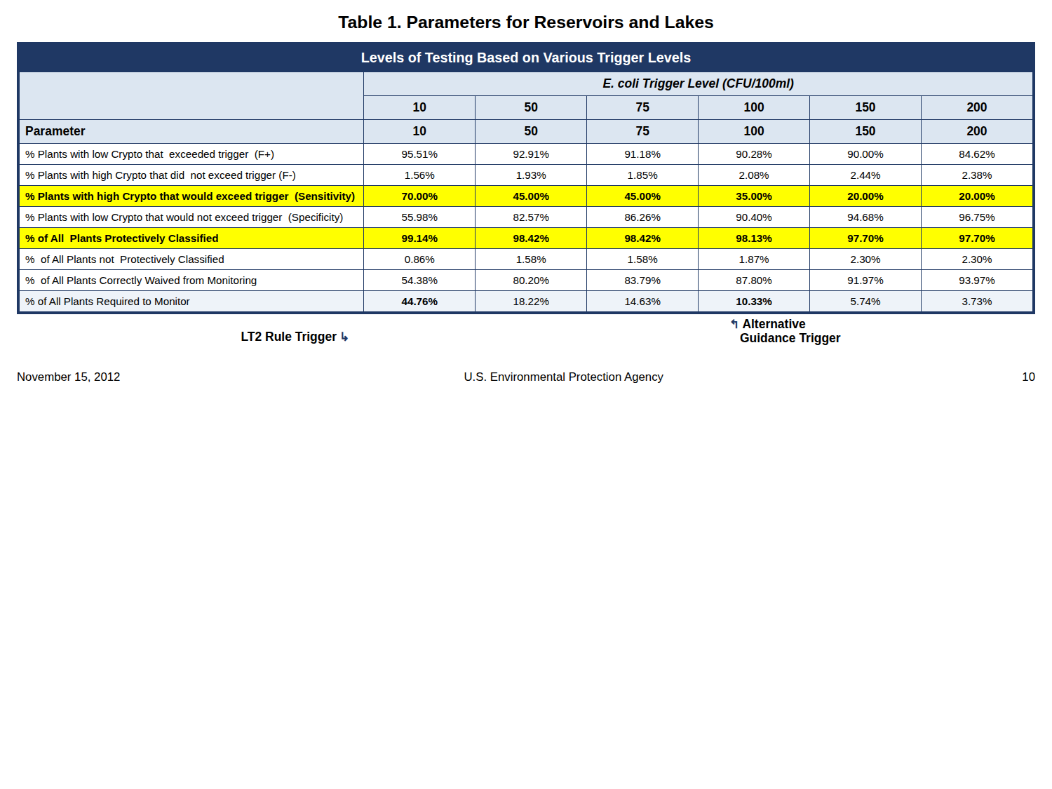Table 1. Parameters for Reservoirs and Lakes
Levels of Testing Based on Various Trigger Levels
| | E. coli Trigger Level (CFU/100ml) |
| --- | --- |
| 10 | 50 | 75 | 100 | 150 | 200 |
| Parameter | 10 | 50 | 75 | 100 | 150 | 200 |
| % Plants with low Crypto that exceeded trigger (F+) | 95.51% | 92.91% | 91.18% | 90.28% | 90.00% | 84.62% |
| % Plants with high Crypto that did not exceed trigger (F-) | 1.56% | 1.93% | 1.85% | 2.08% | 2.44% | 2.38% |
| % Plants with high Crypto that would exceed trigger (Sensitivity) | 70.00% | 45.00% | 45.00% | 35.00% | 20.00% | 20.00% |
| % Plants with low Crypto that would not exceed trigger (Specificity) | 55.98% | 82.57% | 86.26% | 90.40% | 94.68% | 96.75% |
| % of All Plants Protectively Classified | 99.14% | 98.42% | 98.42% | 98.13% | 97.70% | 97.70% |
| % of All Plants not Protectively Classified | 0.86% | 1.58% | 1.58% | 1.87% | 2.30% | 2.30% |
| % of All Plants Correctly Waived from Monitoring | 54.38% | 80.20% | 83.79% | 87.80% | 91.97% | 93.97% |
| % of All Plants Required to Monitor | 44.76% | 18.22% | 14.63% | 10.33% | 5.74% | 3.73% |
LT2 Rule Trigger↳
↰Alternative
Guidance Trigger
November 15, 2012
U.S. Environmental Protection Agency
10